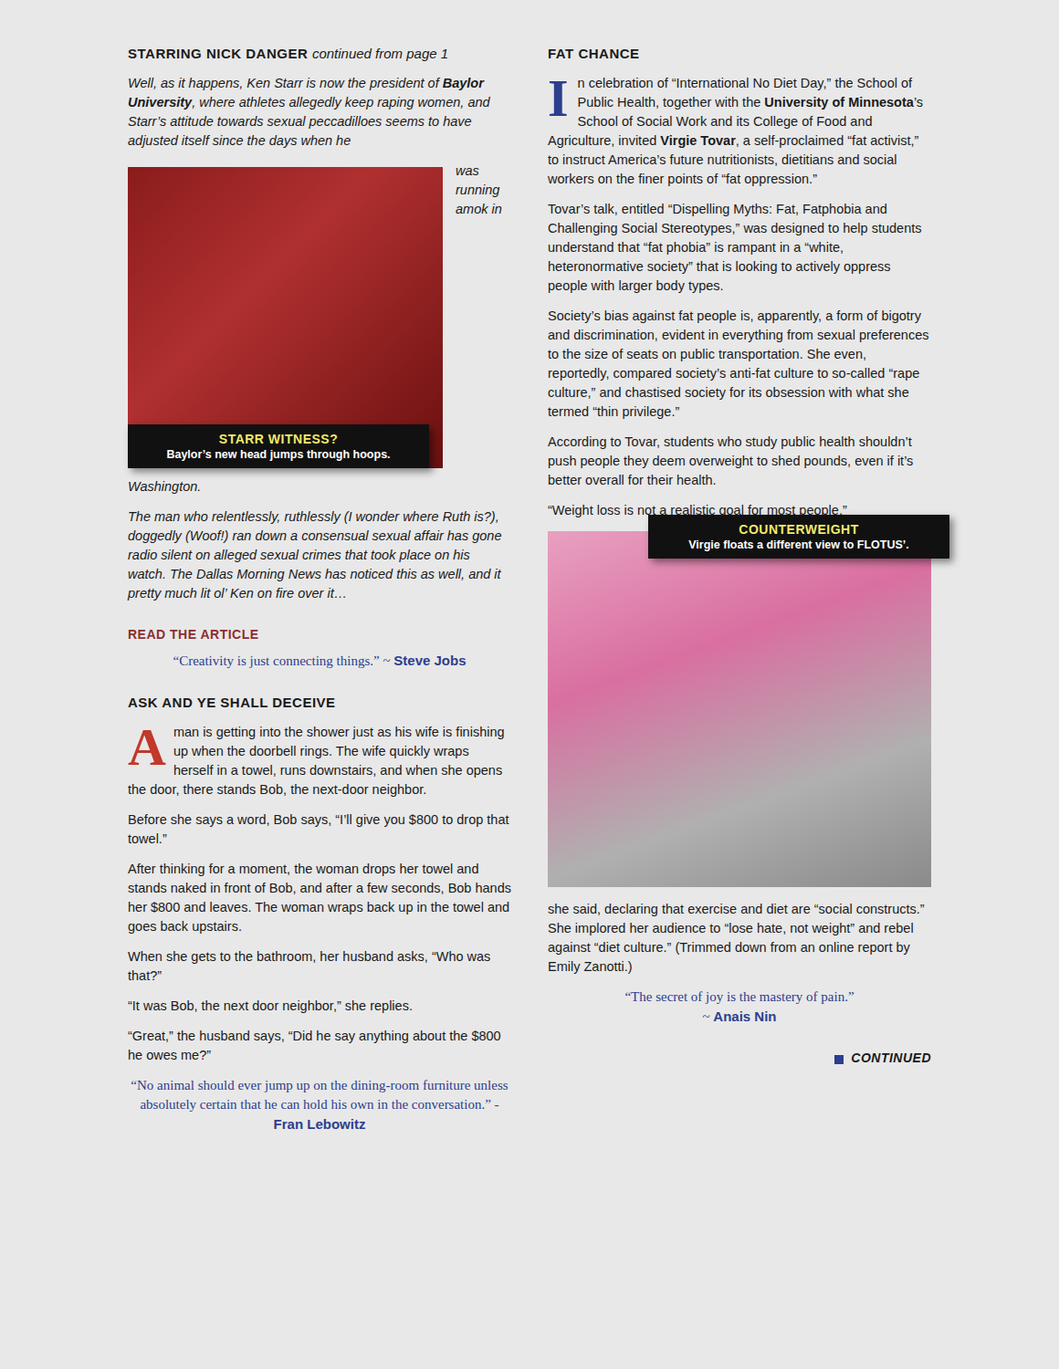Starring Nick Danger continued from page 1
Well, as it happens, Ken Starr is now the president of Baylor University, where athletes allegedly keep raping women, and Starr’s attitude towards sexual peccadilloes seems to have adjusted itself since the days when he
STARR WITNESS? Baylor’s new head jumps through hoops.
was running amok in Washington.
The man who relentlessly, ruthlessly (I wonder where Ruth is?), doggedly (Woof!) ran down a consensual sexual affair has gone radio silent on alleged sexual crimes that took place on his watch. The Dallas Morning News has noticed this as well, and it pretty much lit ol’ Ken on fire over it…
READ THE ARTICLE
“Creativity is just connecting things.” ~ Steve Jobs
Ask and Ye Shall Deceive
A
man is getting into the shower just as his wife is finishing up when the doorbell rings. The wife quickly wraps herself in a towel, runs downstairs, and when she opens the door, there stands Bob, the next-door neighbor.
Before she says a word, Bob says, “I’ll give you $800 to drop that towel.”
After thinking for a moment, the woman drops her towel and stands naked in front of Bob, and after a few seconds, Bob hands her $800 and leaves. The woman wraps back up in the towel and goes back upstairs.
When she gets to the bathroom, her husband asks, “Who was that?”
“It was Bob, the next door neighbor,” she replies.
“Great,” the husband says, “Did he say anything about the $800 he owes me?”
“No animal should ever jump up on the dining-room furniture unless absolutely certain that he can hold his own in the conversation.” - Fran Lebowitz
Fat Chance
I
n celebration of “International No Diet Day,” the School of Public Health, together with the University of Minnesota’s School of Social Work and its College of Food and Agriculture, invited Virgie Tovar, a self-proclaimed “fat activist,” to instruct America’s future nutritionists, dietitians and social workers on the finer points of “fat oppression.”
Tovar’s talk, entitled “Dispelling Myths: Fat, Fatphobia and Challenging Social Stereotypes,” was designed to help students understand that “fat phobia” is rampant in a “white, heteronormative society” that is looking to actively oppress people with larger body types.
Society’s bias against fat people is, apparently, a form of bigotry and discrimination, evident in everything from sexual preferences to the size of seats on public transportation. She even, reportedly, compared society’s anti-fat culture to so-called “rape culture,” and chastised society for its obsession with what she termed “thin privilege.”
According to Tovar, students who study public health shouldn’t push people they deem overweight to shed pounds, even if it’s better overall for their health.
“Weight loss is not a realistic goal for most people,”
COUNTERWEIGHT Virgie floats a different view to FLOTUS’.
she said, declaring that exercise and diet are “social constructs.” She implored her audience to “lose hate, not weight” and rebel against “diet culture.” (Trimmed down from an online report by Emily Zanotti.)
“The secret of joy is the mastery of pain.”
~ Anais Nin
CONTINUED